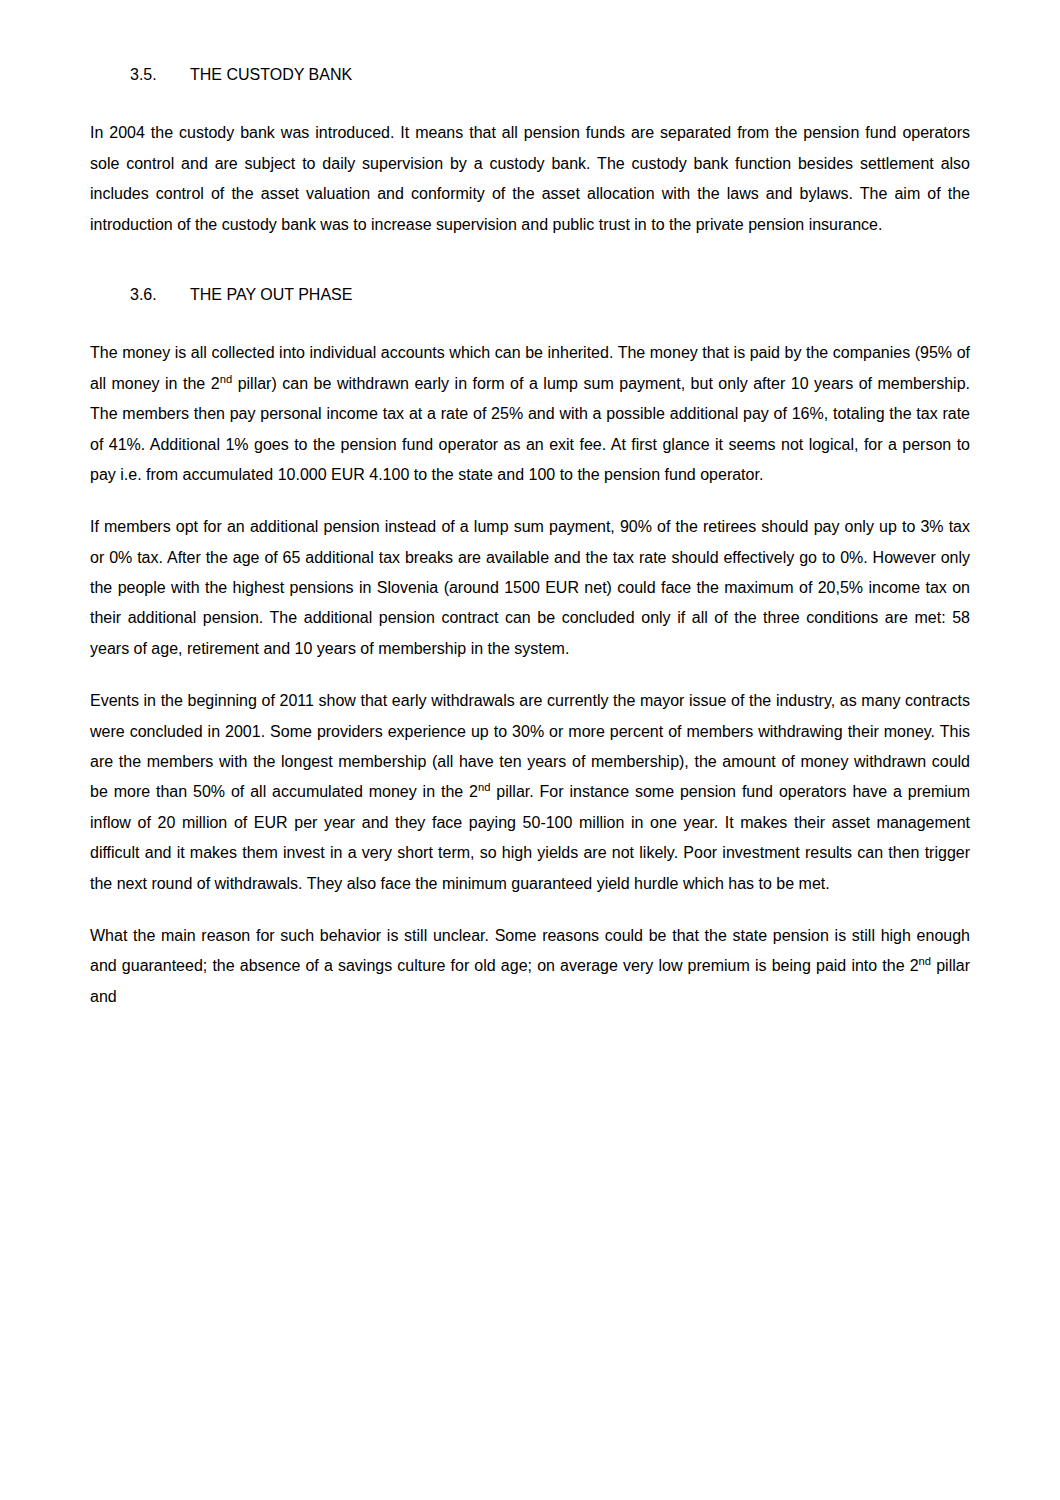3.5. THE CUSTODY BANK
In 2004 the custody bank was introduced. It means that all pension funds are separated from the pension fund operators sole control and are subject to daily supervision by a custody bank. The custody bank function besides settlement also includes control of the asset valuation and conformity of the asset allocation with the laws and bylaws. The aim of the introduction of the custody bank was to increase supervision and public trust in to the private pension insurance.
3.6. THE PAY OUT PHASE
The money is all collected into individual accounts which can be inherited. The money that is paid by the companies (95% of all money in the 2nd pillar) can be withdrawn early in form of a lump sum payment, but only after 10 years of membership. The members then pay personal income tax at a rate of 25% and with a possible additional pay of 16%, totaling the tax rate of 41%. Additional 1% goes to the pension fund operator as an exit fee. At first glance it seems not logical, for a person to pay i.e. from accumulated 10.000 EUR 4.100 to the state and 100 to the pension fund operator.
If members opt for an additional pension instead of a lump sum payment, 90% of the retirees should pay only up to 3% tax or 0% tax. After the age of 65 additional tax breaks are available and the tax rate should effectively go to 0%. However only the people with the highest pensions in Slovenia (around 1500 EUR net) could face the maximum of 20,5% income tax on their additional pension. The additional pension contract can be concluded only if all of the three conditions are met: 58 years of age, retirement and 10 years of membership in the system.
Events in the beginning of 2011 show that early withdrawals are currently the mayor issue of the industry, as many contracts were concluded in 2001. Some providers experience up to 30% or more percent of members withdrawing their money. This are the members with the longest membership (all have ten years of membership), the amount of money withdrawn could be more than 50% of all accumulated money in the 2nd pillar. For instance some pension fund operators have a premium inflow of 20 million of EUR per year and they face paying 50-100 million in one year. It makes their asset management difficult and it makes them invest in a very short term, so high yields are not likely. Poor investment results can then trigger the next round of withdrawals. They also face the minimum guaranteed yield hurdle which has to be met.
What the main reason for such behavior is still unclear. Some reasons could be that the state pension is still high enough and guaranteed; the absence of a savings culture for old age; on average very low premium is being paid into the 2nd pillar and